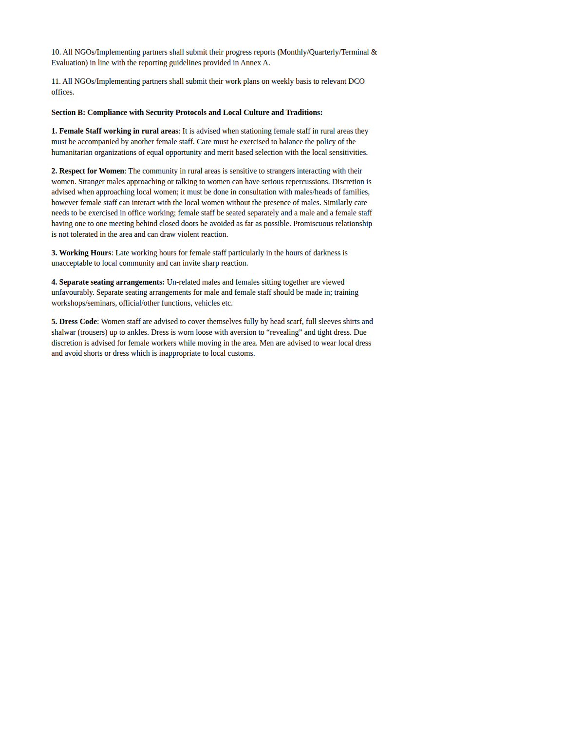10. All NGOs/Implementing partners shall submit their progress reports (Monthly/Quarterly/Terminal & Evaluation) in line with the reporting guidelines provided in Annex A.
11. All NGOs/Implementing partners shall submit their work plans on weekly basis to relevant DCO offices.
Section B: Compliance with Security Protocols and Local Culture and Traditions:
1. Female Staff working in rural areas: It is advised when stationing female staff in rural areas they must be accompanied by another female staff. Care must be exercised to balance the policy of the humanitarian organizations of equal opportunity and merit based selection with the local sensitivities.
2. Respect for Women: The community in rural areas is sensitive to strangers interacting with their women. Stranger males approaching or talking to women can have serious repercussions. Discretion is advised when approaching local women; it must be done in consultation with males/heads of families, however female staff can interact with the local women without the presence of males. Similarly care needs to be exercised in office working; female staff be seated separately and a male and a female staff having one to one meeting behind closed doors be avoided as far as possible. Promiscuous relationship is not tolerated in the area and can draw violent reaction.
3. Working Hours: Late working hours for female staff particularly in the hours of darkness is unacceptable to local community and can invite sharp reaction.
4. Separate seating arrangements: Un-related males and females sitting together are viewed unfavourably. Separate seating arrangements for male and female staff should be made in; training workshops/seminars, official/other functions, vehicles etc.
5. Dress Code: Women staff are advised to cover themselves fully by head scarf, full sleeves shirts and shalwar (trousers) up to ankles. Dress is worn loose with aversion to “revealing” and tight dress. Due discretion is advised for female workers while moving in the area. Men are advised to wear local dress and avoid shorts or dress which is inappropriate to local customs.